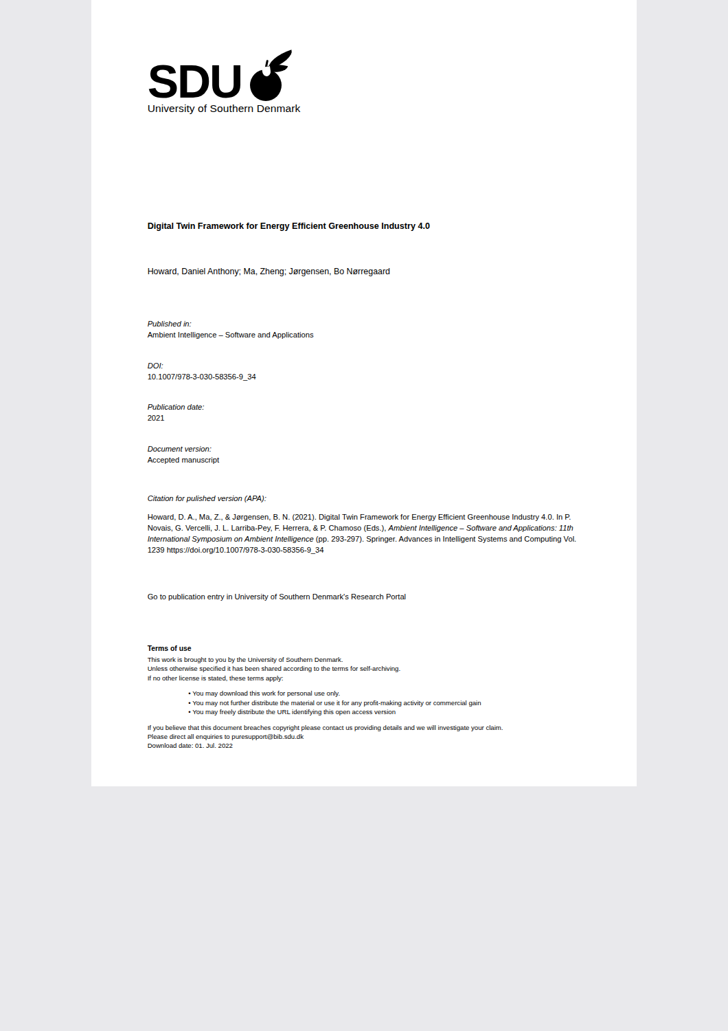SDU
University of Southern Denmark
Digital Twin Framework for Energy Efficient Greenhouse Industry 4.0
Howard, Daniel Anthony; Ma, Zheng; Jørgensen, Bo Nørregaard
Published in:
Ambient Intelligence – Software and Applications
DOI:
10.1007/978-3-030-58356-9_34
Publication date:
2021
Document version:
Accepted manuscript
Citation for pulished version (APA):
Howard, D. A., Ma, Z., & Jørgensen, B. N. (2021). Digital Twin Framework for Energy Efficient Greenhouse Industry 4.0. In P. Novais, G. Vercelli, J. L. Larriba-Pey, F. Herrera, & P. Chamoso (Eds.), Ambient Intelligence – Software and Applications: 11th International Symposium on Ambient Intelligence (pp. 293-297). Springer. Advances in Intelligent Systems and Computing Vol. 1239 https://doi.org/10.1007/978-3-030-58356-9_34
Go to publication entry in University of Southern Denmark's Research Portal
Terms of use
This work is brought to you by the University of Southern Denmark.
Unless otherwise specified it has been shared according to the terms for self-archiving.
If no other license is stated, these terms apply:
You may download this work for personal use only.
You may not further distribute the material or use it for any profit-making activity or commercial gain
You may freely distribute the URL identifying this open access version
If you believe that this document breaches copyright please contact us providing details and we will investigate your claim.
Please direct all enquiries to puresupport@bib.sdu.dk
Download date: 01. Jul. 2022